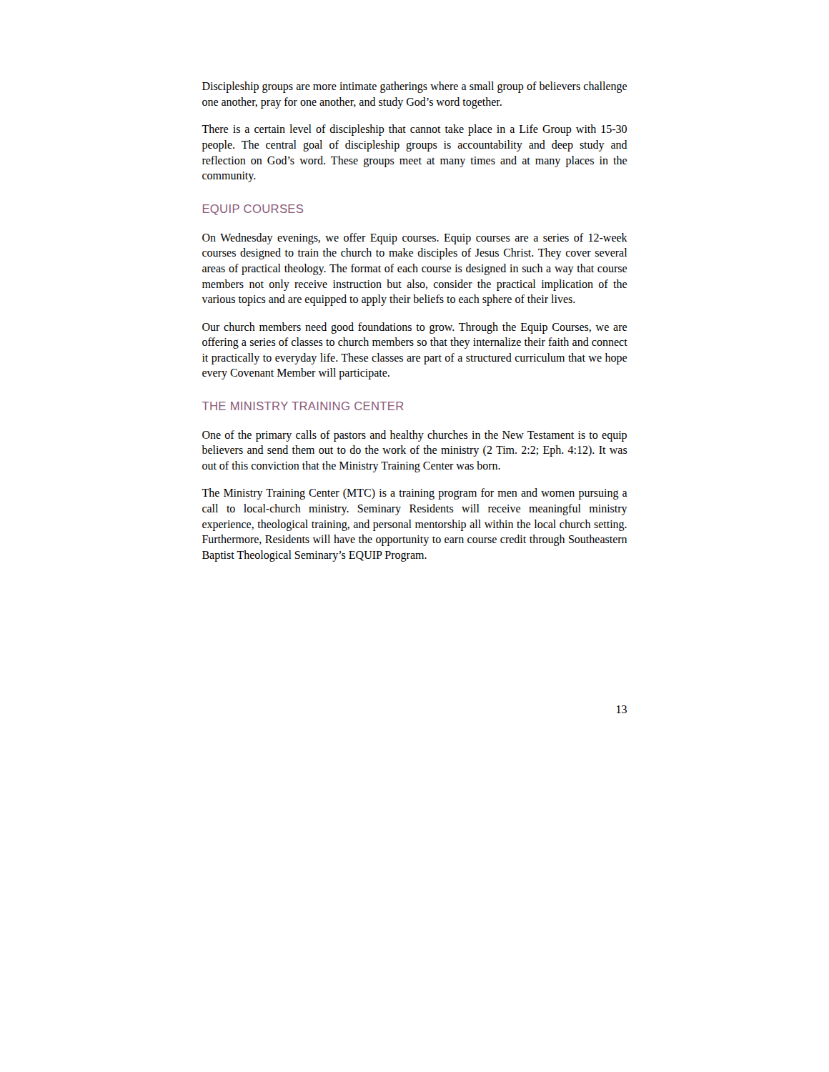Discipleship groups are more intimate gatherings where a small group of believers challenge one another, pray for one another, and study God’s word together.
There is a certain level of discipleship that cannot take place in a Life Group with 15-30 people. The central goal of discipleship groups is accountability and deep study and reflection on God’s word. These groups meet at many times and at many places in the community.
EQUIP COURSES
On Wednesday evenings, we offer Equip courses. Equip courses are a series of 12-week courses designed to train the church to make disciples of Jesus Christ. They cover several areas of practical theology. The format of each course is designed in such a way that course members not only receive instruction but also, consider the practical implication of the various topics and are equipped to apply their beliefs to each sphere of their lives.
Our church members need good foundations to grow. Through the Equip Courses, we are offering a series of classes to church members so that they internalize their faith and connect it practically to everyday life. These classes are part of a structured curriculum that we hope every Covenant Member will participate.
THE MINISTRY TRAINING CENTER
One of the primary calls of pastors and healthy churches in the New Testament is to equip believers and send them out to do the work of the ministry (2 Tim. 2:2; Eph. 4:12). It was out of this conviction that the Ministry Training Center was born.
The Ministry Training Center (MTC) is a training program for men and women pursuing a call to local-church ministry. Seminary Residents will receive meaningful ministry experience, theological training, and personal mentorship all within the local church setting. Furthermore, Residents will have the opportunity to earn course credit through Southeastern Baptist Theological Seminary’s EQUIP Program.
13